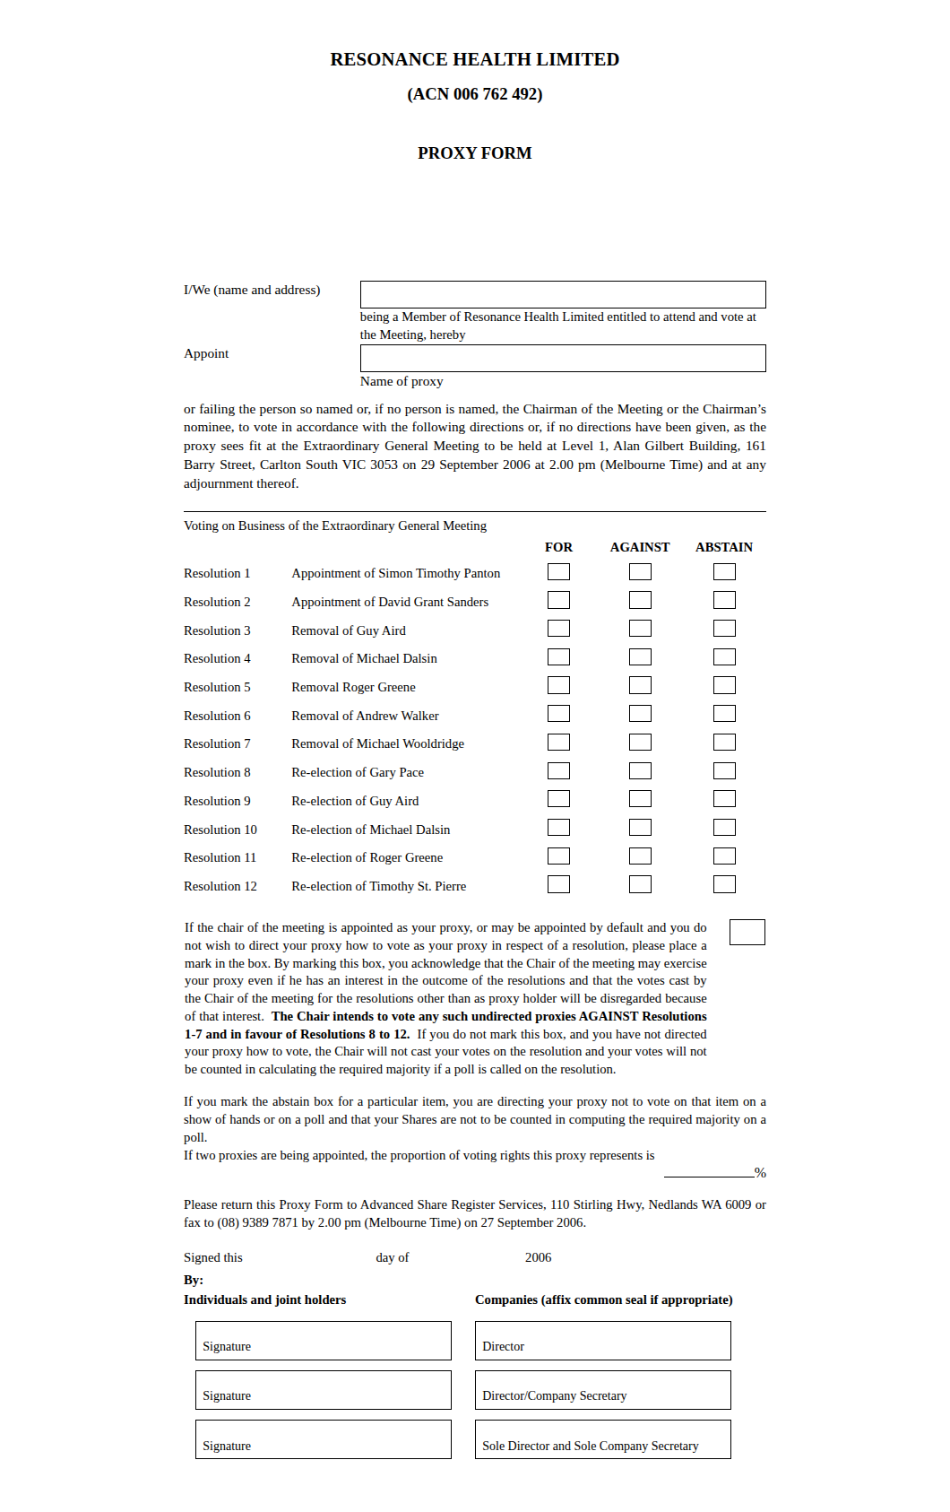RESONANCE HEALTH LIMITED
(ACN 006 762 492)
PROXY FORM
| I/We (name and address) | |
| | being a Member of Resonance Health Limited entitled to attend and vote at the Meeting, hereby |
| Appoint | |
| | Name of proxy |
or failing the person so named or, if no person is named, the Chairman of the Meeting or the Chairman’s nominee, to vote in accordance with the following directions or, if no directions have been given, as the proxy sees fit at the Extraordinary General Meeting to be held at Level 1, Alan Gilbert Building, 161 Barry Street, Carlton South VIC 3053 on 29 September 2006 at 2.00 pm (Melbourne Time) and at any adjournment thereof.
Voting on Business of the Extraordinary General Meeting
| | | FOR | AGAINST | ABSTAIN |
| --- | --- | --- | --- | --- |
| Resolution 1 | Appointment of Simon Timothy Panton | | | |
| Resolution 2 | Appointment of David Grant Sanders | | | |
| Resolution 3 | Removal of Guy Aird | | | |
| Resolution 4 | Removal of Michael Dalsin | | | |
| Resolution 5 | Removal Roger Greene | | | |
| Resolution 6 | Removal of Andrew Walker | | | |
| Resolution 7 | Removal of Michael Wooldridge | | | |
| Resolution 8 | Re-election of Gary Pace | | | |
| Resolution 9 | Re-election of Guy Aird | | | |
| Resolution 10 | Re-election of Michael Dalsin | | | |
| Resolution 11 | Re-election of Roger Greene | | | |
| Resolution 12 | Re-election of Timothy St. Pierre | | | |
| If the chair of the meeting is appointed as your proxy, or may be appointed by default and you do not wish to direct your proxy how to vote as your proxy in respect of a resolution, please place a mark in the box. By marking this box, you acknowledge that the Chair of the meeting may exercise your proxy even if he has an interest in the outcome of the resolutions and that the votes cast by the Chair of the meeting for the resolutions other than as proxy holder will be disregarded because of that interest. The Chair intends to vote any such undirected proxies AGAINST Resolutions 1-7 and in favour of Resolutions 8 to 12. If you do not mark this box, and you have not directed your proxy how to vote, the Chair will not cast your votes on the resolution and your votes will not be counted in calculating the required majority if a poll is called on the resolution. | |
If you mark the abstain box for a particular item, you are directing your proxy not to vote on that item on a show of hands or on a poll and that your Shares are not to be counted in computing the required majority on a poll.
If two proxies are being appointed, the proportion of voting rights this proxy represents is
%
Please return this Proxy Form to Advanced Share Register Services, 110 Stirling Hwy, Nedlands WA 6009 or fax to (08) 9389 7871 by 2.00 pm (Melbourne Time) on 27 September 2006.
Signed this day of 2006
By:
| Individuals and joint holders | Companies (affix common seal if appropriate) |
| Signature | Director |
| Signature | Director/Company Secretary |
| Signature | Sole Director and Sole Company Secretary |